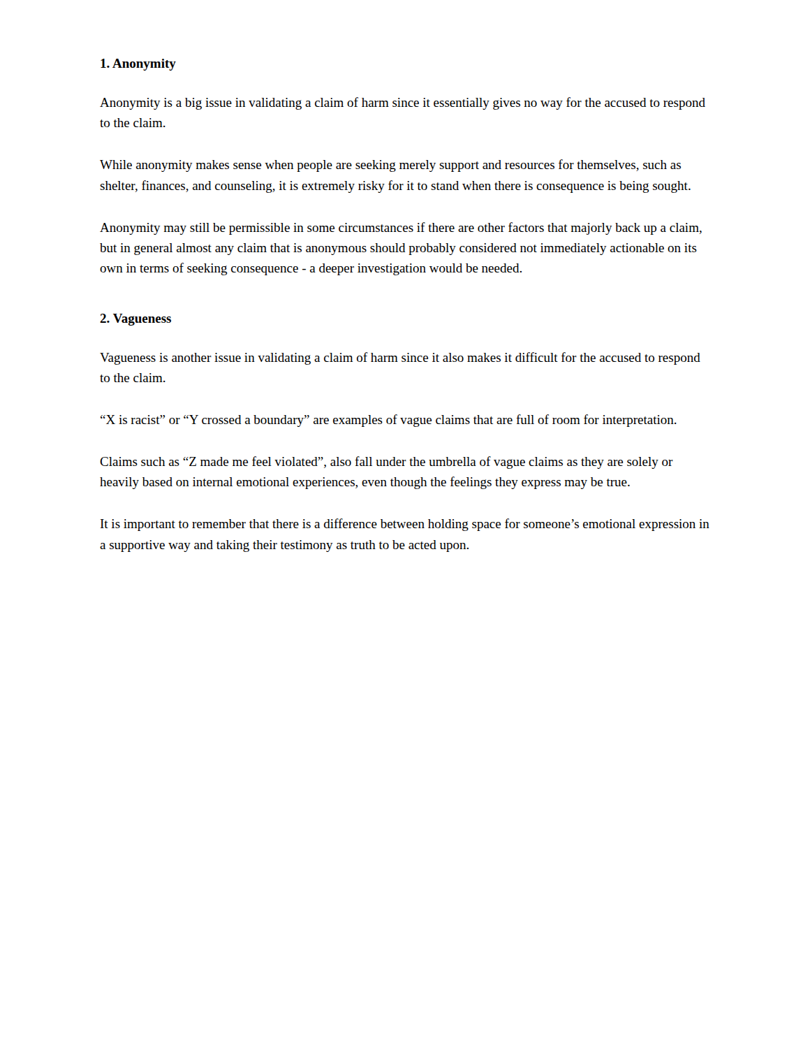1. Anonymity
Anonymity is a big issue in validating a claim of harm since it essentially gives no way for the accused to respond to the claim.
While anonymity makes sense when people are seeking merely support and resources for themselves, such as shelter, finances, and counseling, it is extremely risky for it to stand when there is consequence is being sought.
Anonymity may still be permissible in some circumstances if there are other factors that majorly back up a claim, but in general almost any claim that is anonymous should probably considered not immediately actionable on its own in terms of seeking consequence - a deeper investigation would be needed.
2. Vagueness
Vagueness is another issue in validating a claim of harm since it also makes it difficult for the accused to respond to the claim.
“X is racist” or “Y crossed a boundary” are examples of vague claims that are full of room for interpretation.
Claims such as “Z made me feel violated”, also fall under the umbrella of vague claims as they are solely or heavily based on internal emotional experiences, even though the feelings they express may be true.
It is important to remember that there is a difference between holding space for someone’s emotional expression in a supportive way and taking their testimony as truth to be acted upon.